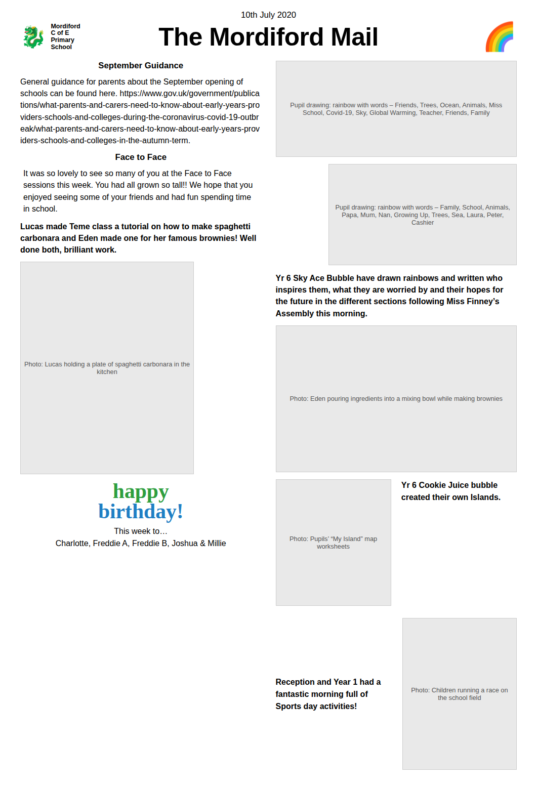10th July 2020
🐉 Mordiford
C of E
Primary
School
The Mordiford Mail
🌈
September Guidance
General guidance for parents about the September opening of schools can be found here. https://www.gov.uk/government/publications/what-parents-and-carers-need-to-know-about-early-years-providers-schools-and-colleges-during-the-coronavirus-covid-19-outbreak/what-parents-and-carers-need-to-know-about-early-years-providers-schools-and-colleges-in-the-autumn-term.
Face to Face
It was so lovely to see so many of you at the Face to Face sessions this week. You had all grown so tall!! We hope that you enjoyed seeing some of your friends and had fun spending time in school.
Lucas made Teme class a tutorial on how to make spaghetti carbonara and Eden made one for her famous brownies! Well done both, brilliant work.
Photo: Lucas holding a plate of spaghetti carbonara in the kitchen
happy
birthday!
This week to…
Charlotte, Freddie A, Freddie B, Joshua & Millie
Pupil drawing: rainbow with words – Friends, Trees, Ocean, Animals, Miss School, Covid-19, Sky, Global Warming, Teacher, Friends, Family
Pupil drawing: rainbow with words – Family, School, Animals, Papa, Mum, Nan, Growing Up, Trees, Sea, Laura, Peter, Cashier
Yr 6 Sky Ace Bubble have drawn rainbows and written who inspires them, what they are worried by and their hopes for the future in the different sections following Miss Finney’s Assembly this morning.
Photo: Eden pouring ingredients into a mixing bowl while making brownies
Photo: Pupils’ “My Island” map worksheets
Yr 6 Cookie Juice bubble created their own Islands.
Reception and Year 1 had a fantastic morning full of Sports day activities!
Photo: Children running a race on the school field